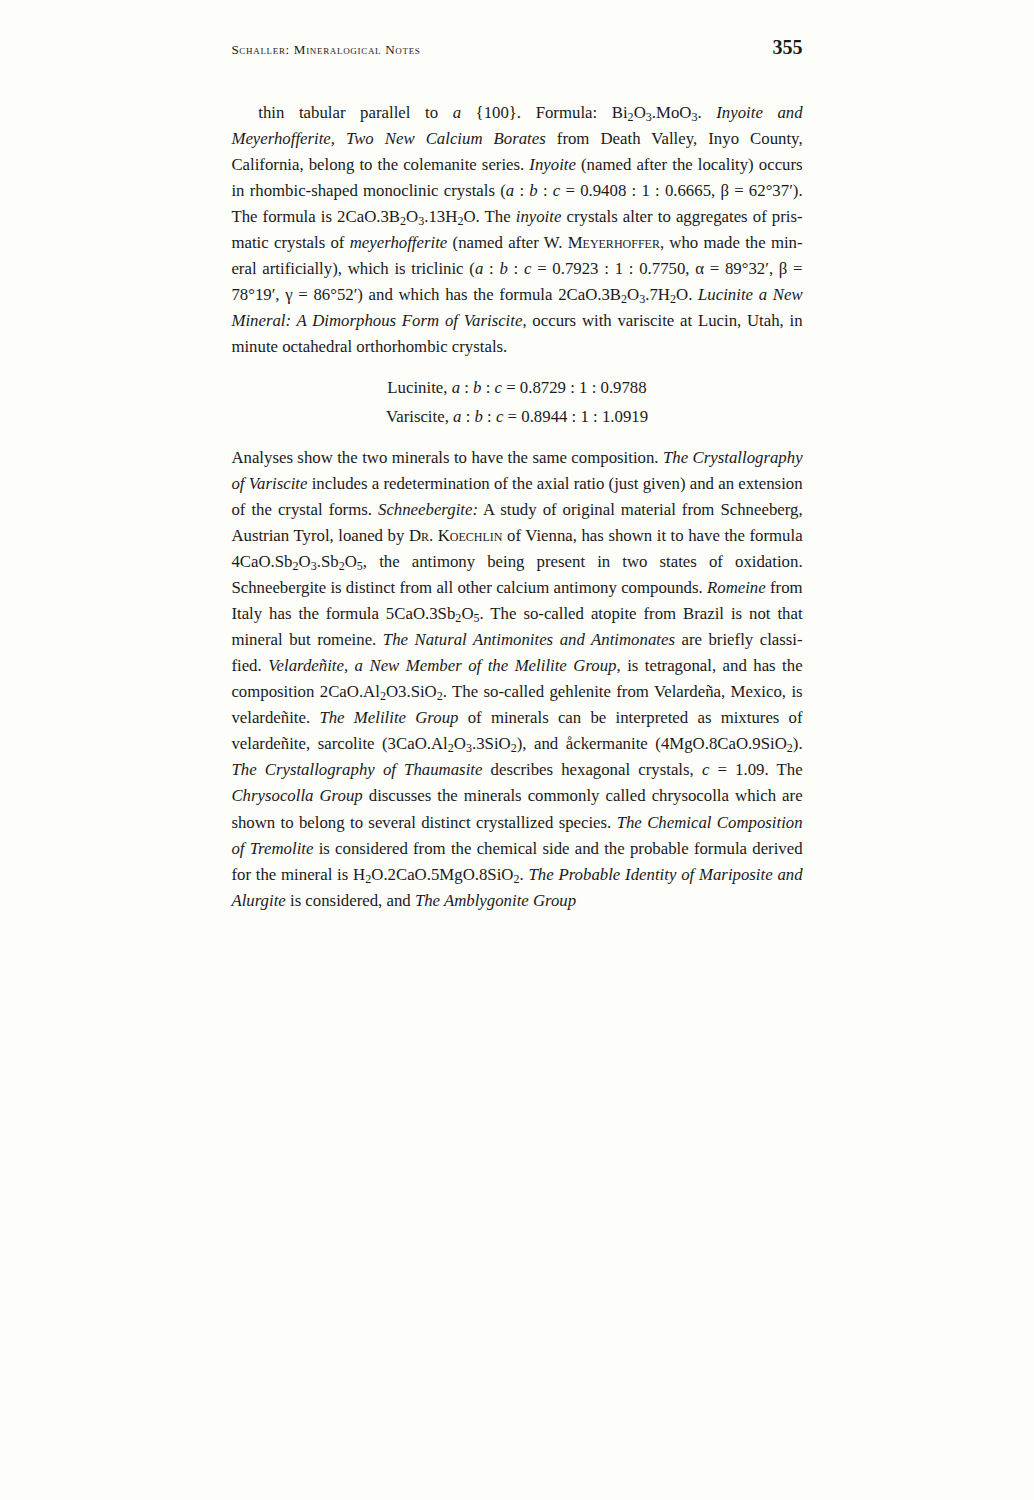Schaller: Mineralogical Notes 355
thin tabular parallel to a {100}. Formula: Bi2O3.MoO3. Inyoite and Meyerhofferite, Two New Calcium Borates from Death Valley, Inyo County, California, belong to the colemanite series. Inyoite (named after the locality) occurs in rhombic-shaped monoclinic crystals (a : b : c = 0.9408 : 1 : 0.6665, β = 62°37′). The formula is 2CaO.3B2O3.13H2O. The inyoite crystals alter to aggregates of prismatic crystals of meyerhofferite (named after W. Meyerhoffer, who made the mineral artificially), which is triclinic (a : b : c = 0.7923 : 1 : 0.7750, α = 89°32′, β = 78°19′, γ = 86°52′) and which has the formula 2CaO.3B2O3.7H2O. Lucinite a New Mineral: A Dimorphous Form of Variscite, occurs with variscite at Lucin, Utah, in minute octahedral orthorhombic crystals.
Lucinite, a : b : c = 0.8729 : 1 : 0.9788
Variscite, a : b : c = 0.8944 : 1 : 1.0919
Analyses show the two minerals to have the same composition. The Crystallography of Variscite includes a redetermination of the axial ratio (just given) and an extension of the crystal forms. Schneebergite: A study of original material from Schneeberg, Austrian Tyrol, loaned by Dr. Koechlin of Vienna, has shown it to have the formula 4CaO.Sb2O3.Sb2O5, the antimony being present in two states of oxidation. Schneebergite is distinct from all other calcium antimony compounds. Romeine from Italy has the formula 5CaO.3Sb2O5. The so-called atopite from Brazil is not that mineral but romeine. The Natural Antimonites and Antimonates are briefly classified. Velardeñite, a New Member of the Melilite Group, is tetragonal, and has the composition 2CaO.Al2O3.SiO2. The so-called gehlenite from Velardeña, Mexico, is velardeñite. The Melilite Group of minerals can be interpreted as mixtures of velardeñite, sarcolite (3CaO.Al2O3.3SiO2), and åckermanite (4MgO.8CaO.9SiO2). The Crystallography of Thaumasite describes hexagonal crystals, c = 1.09. The Chrysocolla Group discusses the minerals commonly called chrysocolla which are shown to belong to several distinct crystallized species. The Chemical Composition of Tremolite is considered from the chemical side and the probable formula derived for the mineral is H2O.2CaO.5MgO.8SiO2. The Probable Identity of Mariposite and Alurgite is considered, and The Amblygonite Group